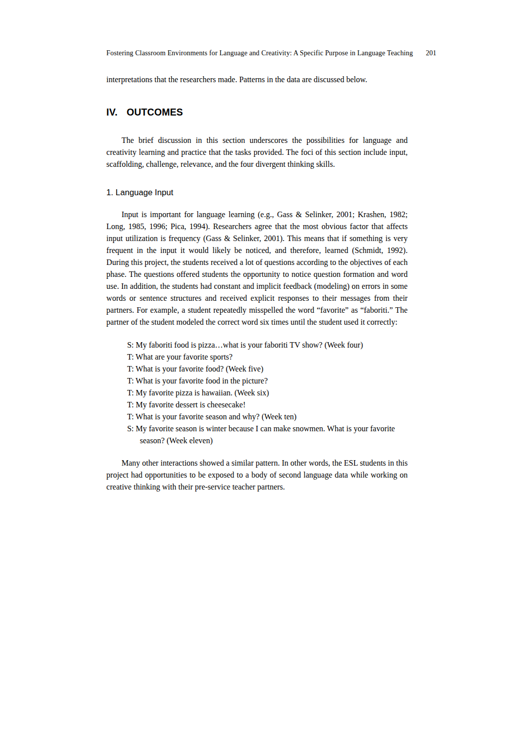Fostering Classroom Environments for Language and Creativity: A Specific Purpose in Language Teaching 201
interpretations that the researchers made. Patterns in the data are discussed below.
IV. OUTCOMES
The brief discussion in this section underscores the possibilities for language and creativity learning and practice that the tasks provided. The foci of this section include input, scaffolding, challenge, relevance, and the four divergent thinking skills.
1. Language Input
Input is important for language learning (e.g., Gass & Selinker, 2001; Krashen, 1982; Long, 1985, 1996; Pica, 1994). Researchers agree that the most obvious factor that affects input utilization is frequency (Gass & Selinker, 2001). This means that if something is very frequent in the input it would likely be noticed, and therefore, learned (Schmidt, 1992). During this project, the students received a lot of questions according to the objectives of each phase. The questions offered students the opportunity to notice question formation and word use. In addition, the students had constant and implicit feedback (modeling) on errors in some words or sentence structures and received explicit responses to their messages from their partners. For example, a student repeatedly misspelled the word “favorite” as “faboriti.” The partner of the student modeled the correct word six times until the student used it correctly:
S: My faboriti food is pizza…what is your faboriti TV show? (Week four)
T: What are your favorite sports?
T: What is your favorite food? (Week five)
T: What is your favorite food in the picture?
T: My favorite pizza is hawaiian. (Week six)
T: My favorite dessert is cheesecake!
T: What is your favorite season and why? (Week ten)
S: My favorite season is winter because I can make snowmen. What is your favorite season? (Week eleven)
Many other interactions showed a similar pattern. In other words, the ESL students in this project had opportunities to be exposed to a body of second language data while working on creative thinking with their pre-service teacher partners.